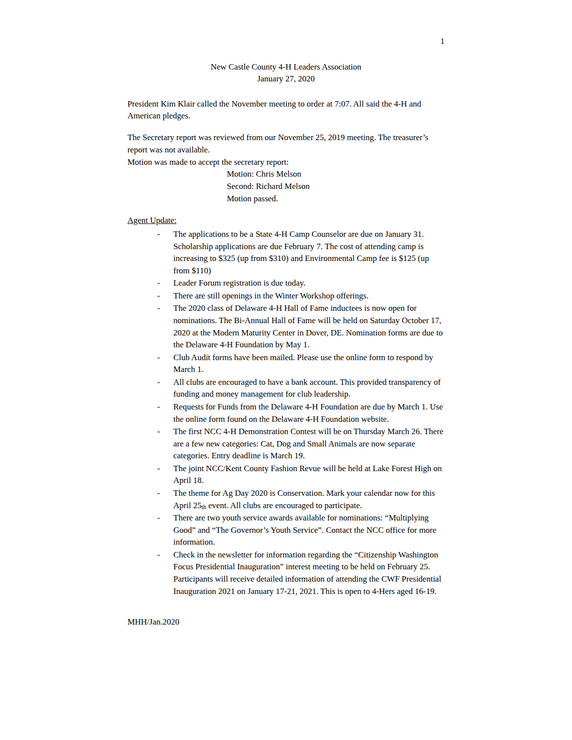1
New Castle County 4-H Leaders Association January 27, 2020
President Kim Klair called the November meeting to order at 7:07. All said the 4-H and American pledges.
The Secretary report was reviewed from our November 25, 2019 meeting. The treasurer’s report was not available.
Motion was made to accept the secretary report:
Motion: Chris Melson
Second: Richard Melson
Motion passed.
Agent Update:
The applications to be a State 4-H Camp Counselor are due on January 31. Scholarship applications are due February 7. The cost of attending camp is increasing to $325 (up from $310) and Environmental Camp fee is $125 (up from $110)
Leader Forum registration is due today.
There are still openings in the Winter Workshop offerings.
The 2020 class of Delaware 4-H Hall of Fame inductees is now open for nominations. The Bi-Annual Hall of Fame will be held on Saturday October 17, 2020 at the Modern Maturity Center in Dover, DE. Nomination forms are due to the Delaware 4-H Foundation by May 1.
Club Audit forms have been mailed. Please use the online form to respond by March 1.
All clubs are encouraged to have a bank account. This provided transparency of funding and money management for club leadership.
Requests for Funds from the Delaware 4-H Foundation are due by March 1. Use the online form found on the Delaware 4-H Foundation website.
The first NCC 4-H Demonstration Contest will be on Thursday March 26. There are a few new categories: Cat, Dog and Small Animals are now separate categories. Entry deadline is March 19.
The joint NCC/Kent County Fashion Revue will be held at Lake Forest High on April 18.
The theme for Ag Day 2020 is Conservation. Mark your calendar now for this April 25th event. All clubs are encouraged to participate.
There are two youth service awards available for nominations: “Multiplying Good” and “The Governor’s Youth Service”. Contact the NCC office for more information.
Check in the newsletter for information regarding the “Citizenship Washington Focus Presidential Inauguration” interest meeting to be held on February 25. Participants will receive detailed information of attending the CWF Presidential Inauguration 2021 on January 17-21, 2021. This is open to 4-Hers aged 16-19.
MHH/Jan.2020